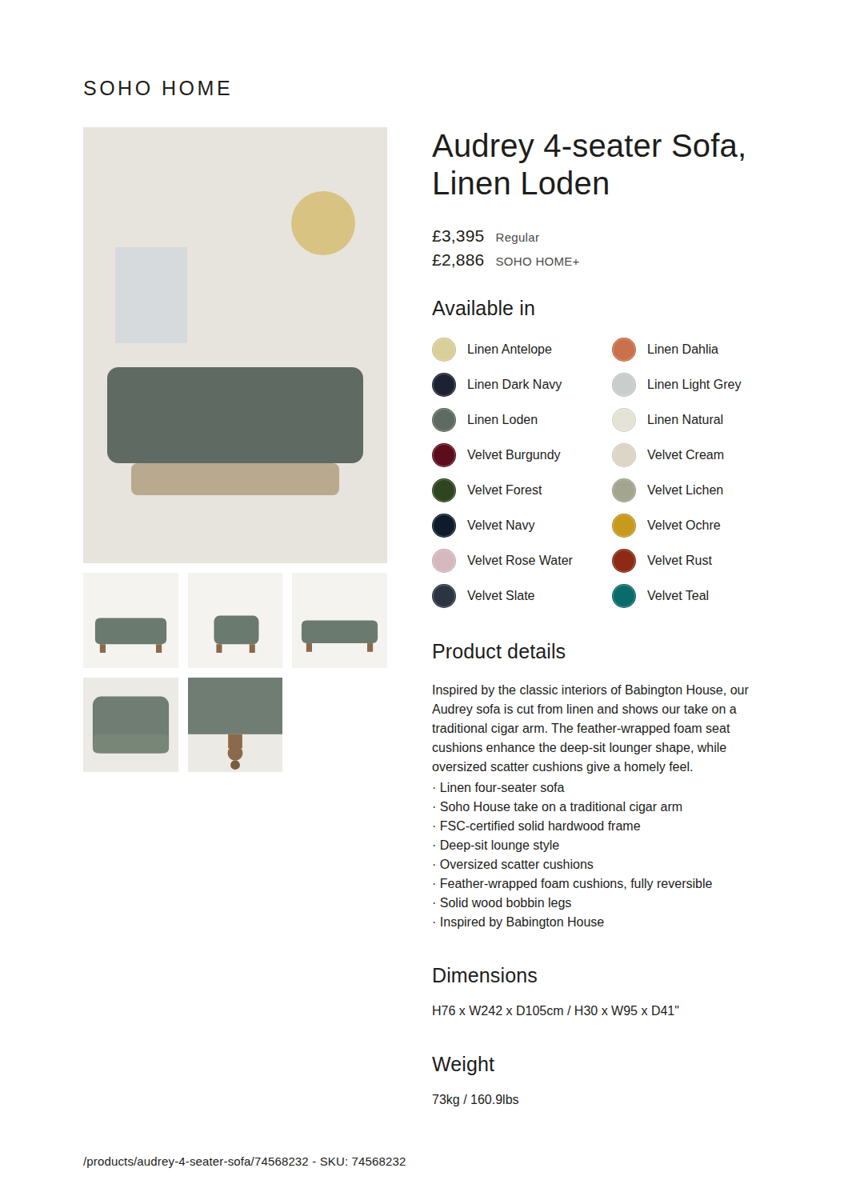SOHO HOME
Audrey 4-seater Sofa,
Linen Loden
£3,395 Regular
£2,886 SOHO HOME+
Available in
Linen Antelope
Linen Dahlia
Linen Dark Navy
Linen Light Grey
Linen Loden
Linen Natural
Velvet Burgundy
Velvet Cream
Velvet Forest
Velvet Lichen
Velvet Navy
Velvet Ochre
Velvet Rose Water
Velvet Rust
Velvet Slate
Velvet Teal
Product details
Inspired by the classic interiors of Babington House, our Audrey sofa is cut from linen and shows our take on a traditional cigar arm. The feather-wrapped foam seat cushions enhance the deep-sit lounger shape, while oversized scatter cushions give a homely feel.
Linen four-seater sofa
Soho House take on a traditional cigar arm
FSC-certified solid hardwood frame
Deep-sit lounge style
Oversized scatter cushions
Feather-wrapped foam cushions, fully reversible
Solid wood bobbin legs
Inspired by Babington House
Dimensions
H76 x W242 x D105cm / H30 x W95 x D41"
Weight
73kg / 160.9lbs
/products/audrey-4-seater-sofa/74568232 - SKU: 74568232